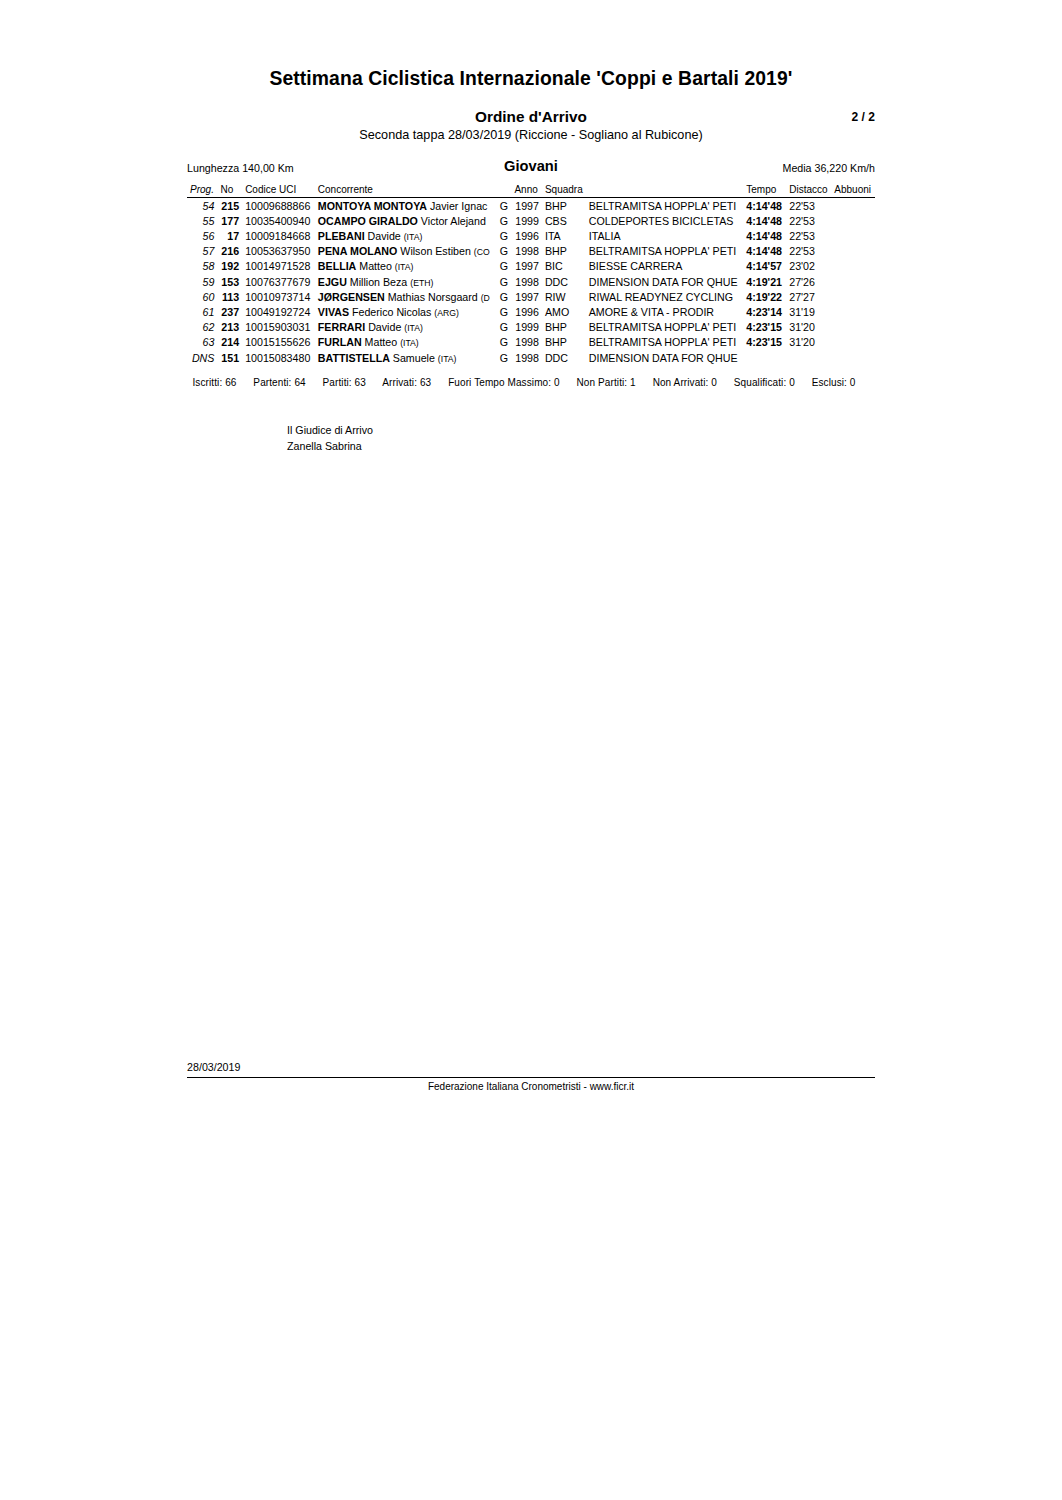Settimana Ciclistica Internazionale 'Coppi e Bartali 2019'
Ordine d'Arrivo
2 / 2
Seconda tappa 28/03/2019 (Riccione - Sogliano al Rubicone)
Lunghezza 140,00 Km
Giovani
Media 36,220 Km/h
| Prog. | No | Codice UCI | Concorrente | | Anno | Squadra | | Tempo | Distacco | Abbuoni |
| --- | --- | --- | --- | --- | --- | --- | --- | --- | --- | --- |
| 54 | 215 | 10009688866 | MONTOYA MONTOYA Javier Ignac | G | 1997 | BHP | BELTRAMITSA HOPPLA' PETI | 4:14'48 | 22'53 | |
| 55 | 177 | 10035400940 | OCAMPO GIRALDO Victor Alejand | G | 1999 | CBS | COLDEPORTES BICICLETAS | 4:14'48 | 22'53 | |
| 56 | 17 | 10009184668 | PLEBANI Davide (ITA) | G | 1996 | ITA | ITALIA | 4:14'48 | 22'53 | |
| 57 | 216 | 10053637950 | PENA MOLANO Wilson Estiben (CO | G | 1998 | BHP | BELTRAMITSA HOPPLA' PETI | 4:14'48 | 22'53 | |
| 58 | 192 | 10014971528 | BELLIA Matteo (ITA) | G | 1997 | BIC | BIESSE CARRERA | 4:14'57 | 23'02 | |
| 59 | 153 | 10076377679 | EJGU Million Beza (ETH) | G | 1998 | DDC | DIMENSION DATA FOR QHUE | 4:19'21 | 27'26 | |
| 60 | 113 | 10010973714 | JØRGENSEN Mathias Norsgaard (D | G | 1997 | RIW | RIWAL READYNEZ CYCLING | 4:19'22 | 27'27 | |
| 61 | 237 | 10049192724 | VIVAS Federico Nicolas (ARG) | G | 1996 | AMO | AMORE & VITA - PRODIR | 4:23'14 | 31'19 | |
| 62 | 213 | 10015903031 | FERRARI Davide (ITA) | G | 1999 | BHP | BELTRAMITSA HOPPLA' PETI | 4:23'15 | 31'20 | |
| 63 | 214 | 10015155626 | FURLAN Matteo (ITA) | G | 1998 | BHP | BELTRAMITSA HOPPLA' PETI | 4:23'15 | 31'20 | |
| DNS | 151 | 10015083480 | BATTISTELLA Samuele (ITA) | G | 1998 | DDC | DIMENSION DATA FOR QHUE | | | |
Iscritti: 66 Partenti: 64 Partiti: 63 Arrivati: 63 Fuori Tempo Massimo: 0 Non Partiti: 1 Non Arrivati: 0 Squalificati: 0 Esclusi: 0
Il Giudice di Arrivo
Zanella Sabrina
28/03/2019
Federazione Italiana Cronometristi - www.ficr.it